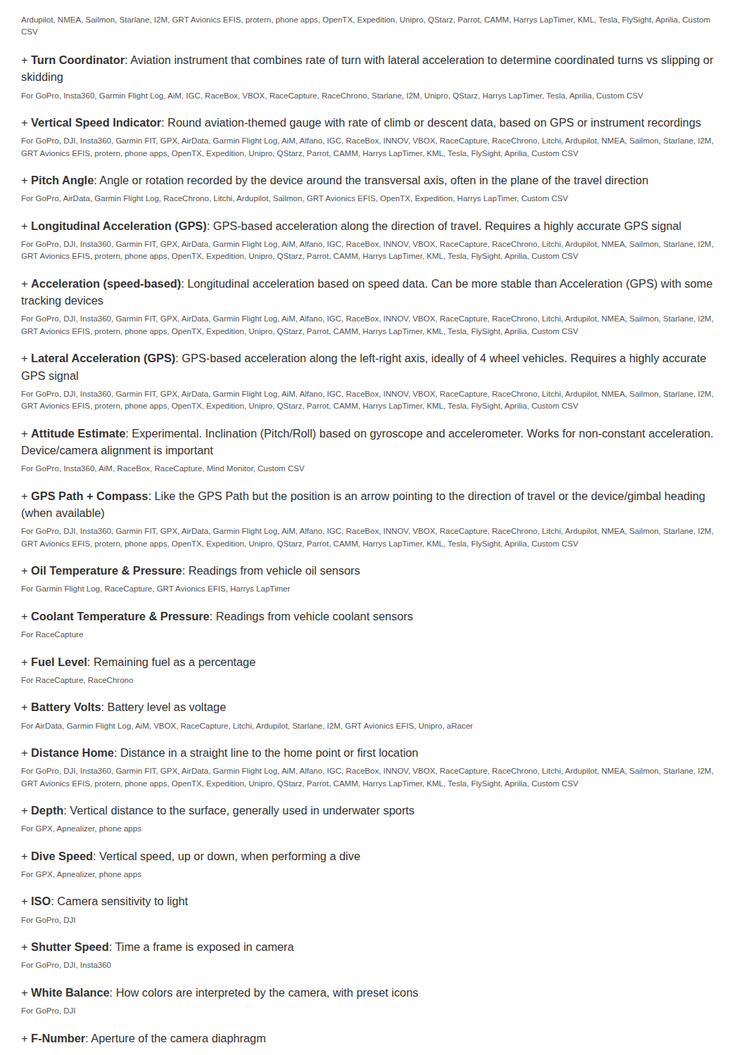Ardupilot, NMEA, Sailmon, Starlane, I2M, GRT Avionics EFIS, protern, phone apps, OpenTX, Expedition, Unipro, QStarz, Parrot, CAMM, Harrys LapTimer, KML, Tesla, FlySight, Aprilia, Custom CSV
+ Turn Coordinator: Aviation instrument that combines rate of turn with lateral acceleration to determine coordinated turns vs slipping or skidding
For GoPro, Insta360, Garmin Flight Log, AiM, IGC, RaceBox, VBOX, RaceCapture, RaceChrono, Starlane, I2M, Unipro, QStarz, Harrys LapTimer, Tesla, Aprilia, Custom CSV
+ Vertical Speed Indicator: Round aviation-themed gauge with rate of climb or descent data, based on GPS or instrument recordings
For GoPro, DJI, Insta360, Garmin FIT, GPX, AirData, Garmin Flight Log, AiM, Alfano, IGC, RaceBox, INNOV, VBOX, RaceCapture, RaceChrono, Litchi, Ardupilot, NMEA, Sailmon, Starlane, I2M, GRT Avionics EFIS, protern, phone apps, OpenTX, Expedition, Unipro, QStarz, Parrot, CAMM, Harrys LapTimer, KML, Tesla, FlySight, Aprilia, Custom CSV
+ Pitch Angle: Angle or rotation recorded by the device around the transversal axis, often in the plane of the travel direction
For GoPro, AirData, Garmin Flight Log, RaceChrono, Litchi, Ardupilot, Sailmon, GRT Avionics EFIS, OpenTX, Expedition, Harrys LapTimer, Custom CSV
+ Longitudinal Acceleration (GPS): GPS-based acceleration along the direction of travel. Requires a highly accurate GPS signal
For GoPro, DJI, Insta360, Garmin FIT, GPX, AirData, Garmin Flight Log, AiM, Alfano, IGC, RaceBox, INNOV, VBOX, RaceCapture, RaceChrono, Litchi, Ardupilot, NMEA, Sailmon, Starlane, I2M, GRT Avionics EFIS, protern, phone apps, OpenTX, Expedition, Unipro, QStarz, Parrot, CAMM, Harrys LapTimer, KML, Tesla, FlySight, Aprilia, Custom CSV
+ Acceleration (speed-based): Longitudinal acceleration based on speed data. Can be more stable than Acceleration (GPS) with some tracking devices
For GoPro, DJI, Insta360, Garmin FIT, GPX, AirData, Garmin Flight Log, AiM, Alfano, IGC, RaceBox, INNOV, VBOX, RaceCapture, RaceChrono, Litchi, Ardupilot, NMEA, Sailmon, Starlane, I2M, GRT Avionics EFIS, protern, phone apps, OpenTX, Expedition, Unipro, QStarz, Parrot, CAMM, Harrys LapTimer, KML, Tesla, FlySight, Aprilia, Custom CSV
+ Lateral Acceleration (GPS): GPS-based acceleration along the left-right axis, ideally of 4 wheel vehicles. Requires a highly accurate GPS signal
For GoPro, DJI, Insta360, Garmin FIT, GPX, AirData, Garmin Flight Log, AiM, Alfano, IGC, RaceBox, INNOV, VBOX, RaceCapture, RaceChrono, Litchi, Ardupilot, NMEA, Sailmon, Starlane, I2M, GRT Avionics EFIS, protern, phone apps, OpenTX, Expedition, Unipro, QStarz, Parrot, CAMM, Harrys LapTimer, KML, Tesla, FlySight, Aprilia, Custom CSV
+ Attitude Estimate: Experimental. Inclination (Pitch/Roll) based on gyroscope and accelerometer. Works for non-constant acceleration. Device/camera alignment is important
For GoPro, Insta360, AiM, RaceBox, RaceCapture, Mind Monitor, Custom CSV
+ GPS Path + Compass: Like the GPS Path but the position is an arrow pointing to the direction of travel or the device/gimbal heading (when available)
For GoPro, DJI, Insta360, Garmin FIT, GPX, AirData, Garmin Flight Log, AiM, Alfano, IGC, RaceBox, INNOV, VBOX, RaceCapture, RaceChrono, Litchi, Ardupilot, NMEA, Sailmon, Starlane, I2M, GRT Avionics EFIS, protern, phone apps, OpenTX, Expedition, Unipro, QStarz, Parrot, CAMM, Harrys LapTimer, KML, Tesla, FlySight, Aprilia, Custom CSV
+ Oil Temperature & Pressure: Readings from vehicle oil sensors
For Garmin Flight Log, RaceCapture, GRT Avionics EFIS, Harrys LapTimer
+ Coolant Temperature & Pressure: Readings from vehicle coolant sensors
For RaceCapture
+ Fuel Level: Remaining fuel as a percentage
For RaceCapture, RaceChrono
+ Battery Volts: Battery level as voltage
For AirData, Garmin Flight Log, AiM, VBOX, RaceCapture, Litchi, Ardupilot, Starlane, I2M, GRT Avionics EFIS, Unipro, aRacer
+ Distance Home: Distance in a straight line to the home point or first location
For GoPro, DJI, Insta360, Garmin FIT, GPX, AirData, Garmin Flight Log, AiM, Alfano, IGC, RaceBox, INNOV, VBOX, RaceCapture, RaceChrono, Litchi, Ardupilot, NMEA, Sailmon, Starlane, I2M, GRT Avionics EFIS, protern, phone apps, OpenTX, Expedition, Unipro, QStarz, Parrot, CAMM, Harrys LapTimer, KML, Tesla, FlySight, Aprilia, Custom CSV
+ Depth: Vertical distance to the surface, generally used in underwater sports
For GPX, Apnealizer, phone apps
+ Dive Speed: Vertical speed, up or down, when performing a dive
For GPX, Apnealizer, phone apps
+ ISO: Camera sensitivity to light
For GoPro, DJI
+ Shutter Speed: Time a frame is exposed in camera
For GoPro, DJI, Insta360
+ White Balance: How colors are interpreted by the camera, with preset icons
For GoPro, DJI
+ F-Number: Aperture of the camera diaphragm